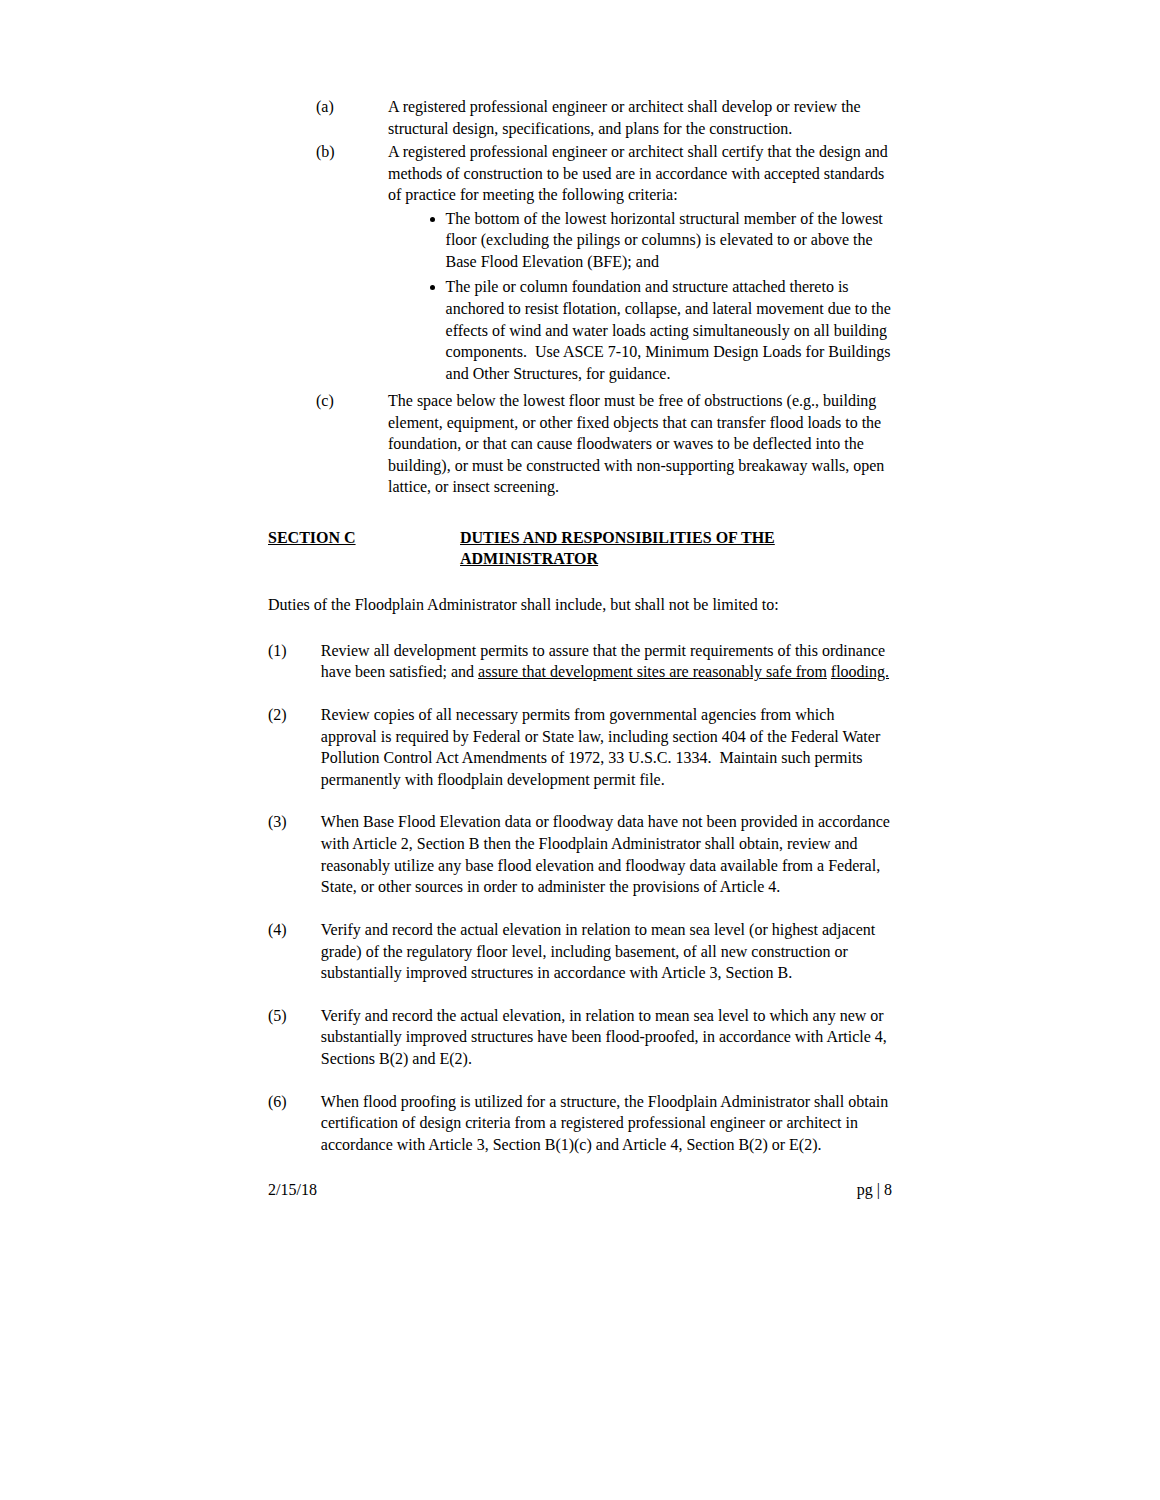(a)
A registered professional engineer or architect shall develop or review the structural design, specifications, and plans for the construction.
(b)
A registered professional engineer or architect shall certify that the design and methods of construction to be used are in accordance with accepted standards of practice for meeting the following criteria:
The bottom of the lowest horizontal structural member of the lowest floor (excluding the pilings or columns) is elevated to or above the Base Flood Elevation (BFE); and
The pile or column foundation and structure attached thereto is anchored to resist flotation, collapse, and lateral movement due to the effects of wind and water loads acting simultaneously on all building components. Use ASCE 7-10, Minimum Design Loads for Buildings and Other Structures, for guidance.
(c)
The space below the lowest floor must be free of obstructions (e.g., building element, equipment, or other fixed objects that can transfer flood loads to the foundation, or that can cause floodwaters or waves to be deflected into the building), or must be constructed with non-supporting breakaway walls, open lattice, or insect screening.
SECTION C
DUTIES AND RESPONSIBILITIES OF THE ADMINISTRATOR
Duties of the Floodplain Administrator shall include, but shall not be limited to:
(1)
Review all development permits to assure that the permit requirements of this ordinance have been satisfied; and assure that development sites are reasonably safe from flooding.
(2)
Review copies of all necessary permits from governmental agencies from which approval is required by Federal or State law, including section 404 of the Federal Water Pollution Control Act Amendments of 1972, 33 U.S.C. 1334. Maintain such permits permanently with floodplain development permit file.
(3)
When Base Flood Elevation data or floodway data have not been provided in accordance with Article 2, Section B then the Floodplain Administrator shall obtain, review and reasonably utilize any base flood elevation and floodway data available from a Federal, State, or other sources in order to administer the provisions of Article 4.
(4)
Verify and record the actual elevation in relation to mean sea level (or highest adjacent grade) of the regulatory floor level, including basement, of all new construction or substantially improved structures in accordance with Article 3, Section B.
(5)
Verify and record the actual elevation, in relation to mean sea level to which any new or substantially improved structures have been flood-proofed, in accordance with Article 4, Sections B(2) and E(2).
(6)
When flood proofing is utilized for a structure, the Floodplain Administrator shall obtain certification of design criteria from a registered professional engineer or architect in accordance with Article 3, Section B(1)(c) and Article 4, Section B(2) or E(2).
2/15/18
pg | 8